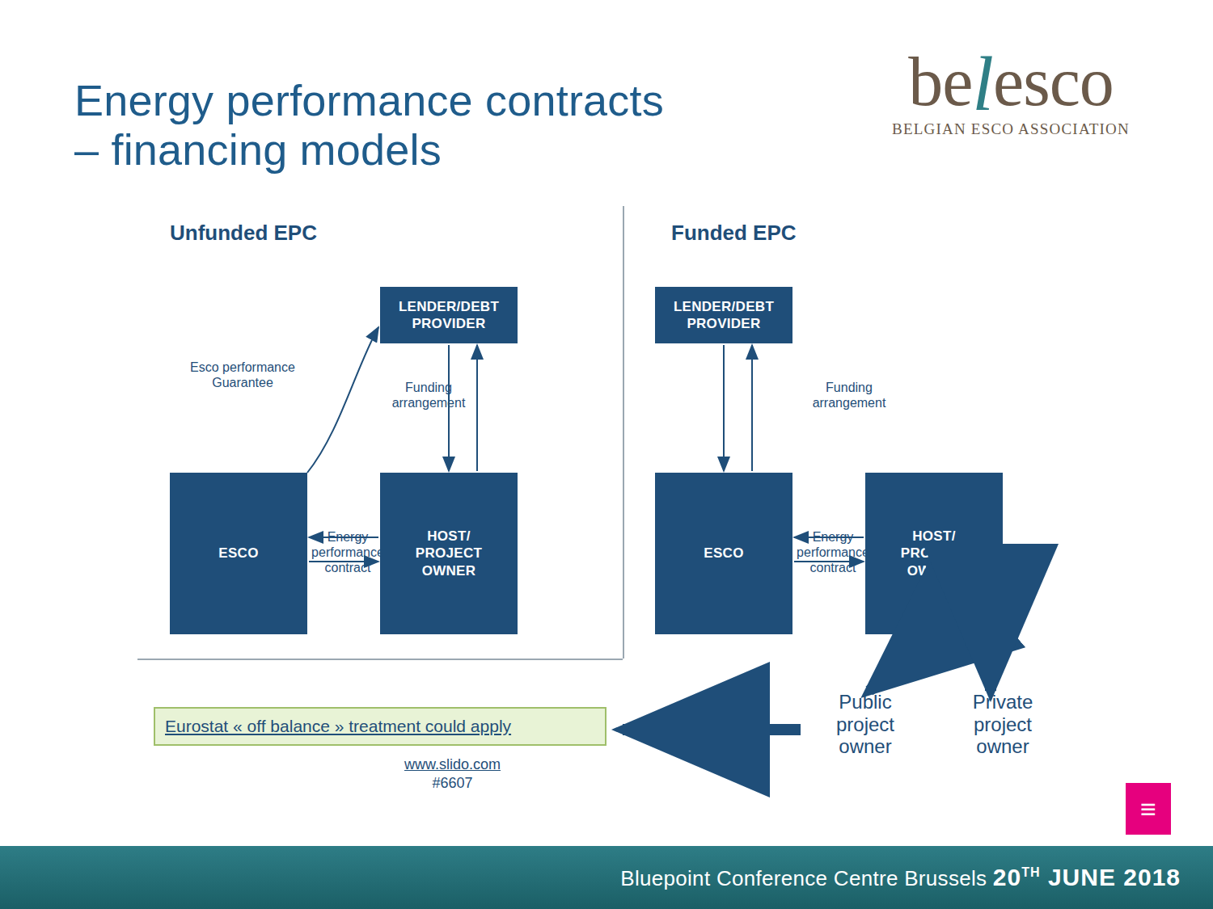Energy performance contracts – financing models
belesco
BELGIAN ESCO ASSOCIATION
Unfunded EPC
Funded EPC
LENDER/DEBT
PROVIDER
ESCO
HOST/
PROJECT
OWNER
Esco performance
Guarantee
Funding
arrangement
Energy
performance
contract
LENDER/DEBT
PROVIDER
ESCO
HOST/
PROJECT
OWNER
Funding
arrangement
Energy
performance
contract
Eurostat « off balance » treatment could apply
www.slido.com
#6607
Public
project
owner
Private
project
owner
≡
Bluepoint Conference Centre Brussels 20TH JUNE 2018